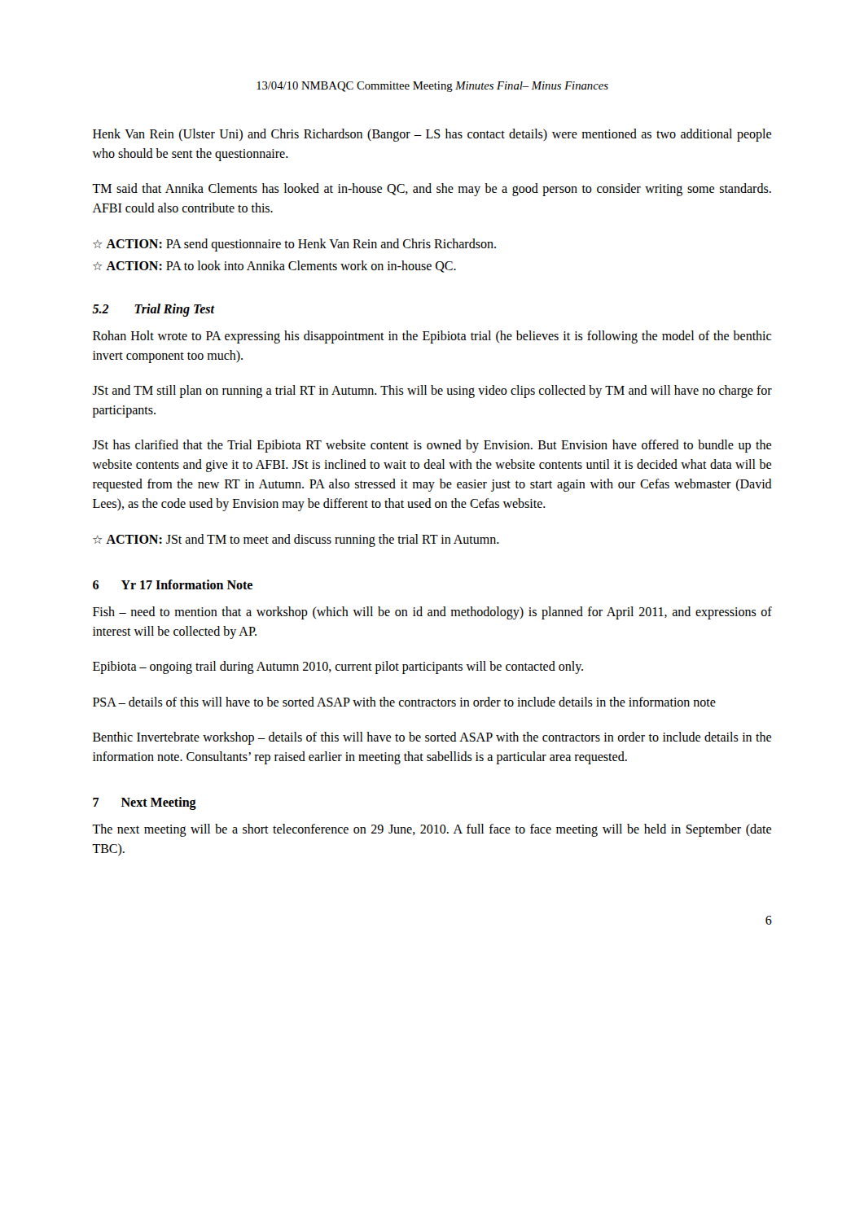13/04/10 NMBAQC Committee Meeting Minutes Final– Minus Finances
Henk Van Rein (Ulster Uni) and Chris Richardson (Bangor – LS has contact details) were mentioned as two additional people who should be sent the questionnaire.
TM said that Annika Clements has looked at in-house QC, and she may be a good person to consider writing some standards. AFBI could also contribute to this.
☆ ACTION: PA send questionnaire to Henk Van Rein and Chris Richardson.
☆ ACTION: PA to look into Annika Clements work on in-house QC.
5.2 Trial Ring Test
Rohan Holt wrote to PA expressing his disappointment in the Epibiota trial (he believes it is following the model of the benthic invert component too much).
JSt and TM still plan on running a trial RT in Autumn. This will be using video clips collected by TM and will have no charge for participants.
JSt has clarified that the Trial Epibiota RT website content is owned by Envision. But Envision have offered to bundle up the website contents and give it to AFBI. JSt is inclined to wait to deal with the website contents until it is decided what data will be requested from the new RT in Autumn. PA also stressed it may be easier just to start again with our Cefas webmaster (David Lees), as the code used by Envision may be different to that used on the Cefas website.
☆ ACTION: JSt and TM to meet and discuss running the trial RT in Autumn.
6 Yr 17 Information Note
Fish – need to mention that a workshop (which will be on id and methodology) is planned for April 2011, and expressions of interest will be collected by AP.
Epibiota – ongoing trail during Autumn 2010, current pilot participants will be contacted only.
PSA – details of this will have to be sorted ASAP with the contractors in order to include details in the information note
Benthic Invertebrate workshop – details of this will have to be sorted ASAP with the contractors in order to include details in the information note. Consultants’ rep raised earlier in meeting that sabellids is a particular area requested.
7 Next Meeting
The next meeting will be a short teleconference on 29 June, 2010. A full face to face meeting will be held in September (date TBC).
6